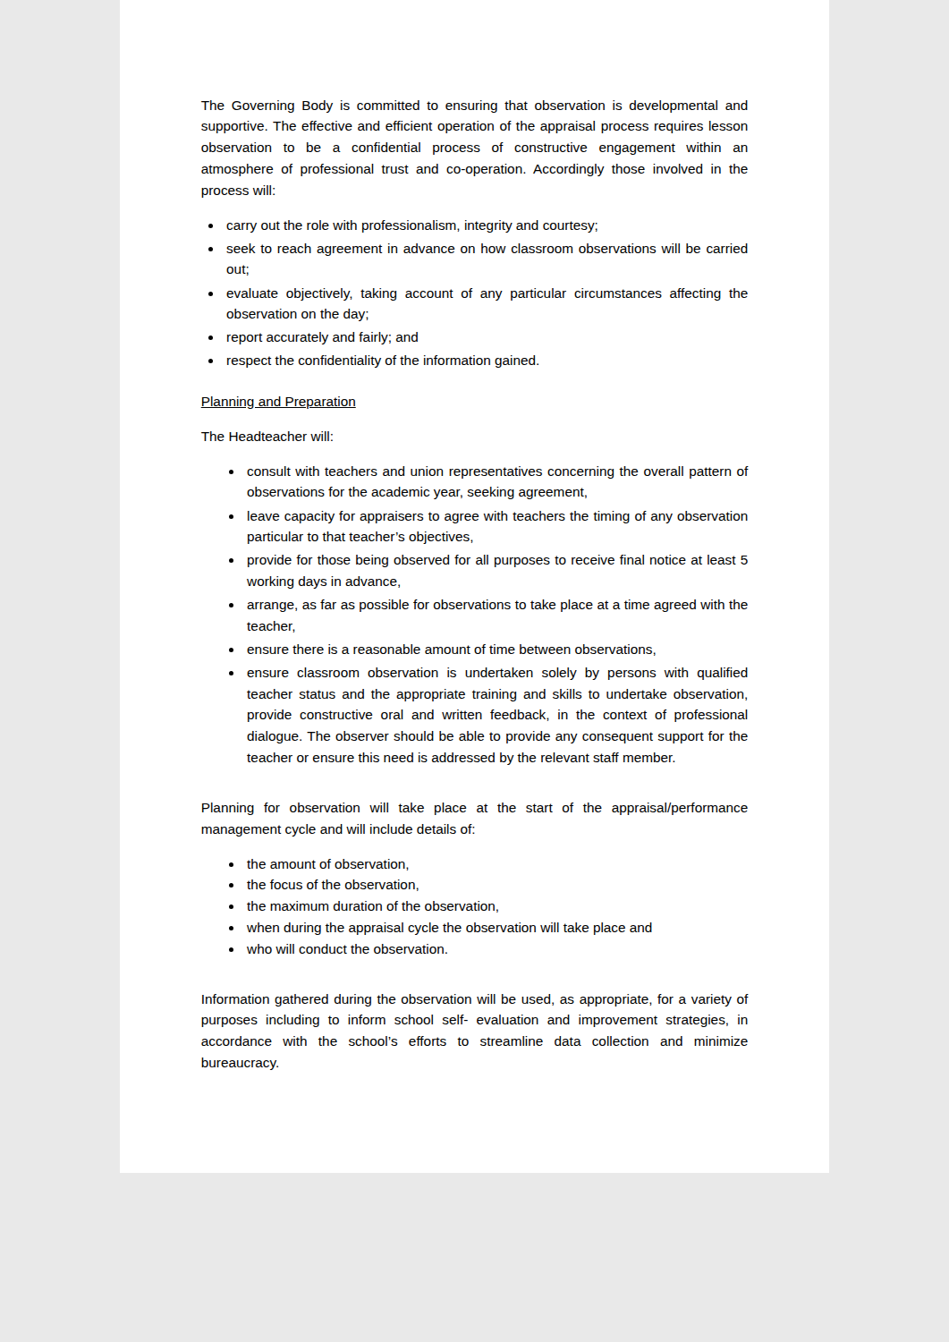The Governing Body is committed to ensuring that observation is developmental and supportive. The effective and efficient operation of the appraisal process requires lesson observation to be a confidential process of constructive engagement within an atmosphere of professional trust and co-operation. Accordingly those involved in the process will:
carry out the role with professionalism, integrity and courtesy;
seek to reach agreement in advance on how classroom observations will be carried out;
evaluate objectively, taking account of any particular circumstances affecting the observation on the day;
report accurately and fairly; and
respect the confidentiality of the information gained.
Planning and Preparation
The Headteacher will:
consult with teachers and union representatives concerning the overall pattern of observations for the academic year, seeking agreement,
leave capacity for appraisers to agree with teachers the timing of any observation particular to that teacher’s objectives,
provide for those being observed for all purposes to receive final notice at least 5 working days in advance,
arrange, as far as possible for observations to take place at a time agreed with the teacher,
ensure there is a reasonable amount of time between observations,
ensure classroom observation is undertaken solely by persons with qualified teacher status and the appropriate training and skills to undertake observation, provide constructive oral and written feedback, in the context of professional dialogue. The observer should be able to provide any consequent support for the teacher or ensure this need is addressed by the relevant staff member.
Planning for observation will take place at the start of the appraisal/performance management cycle and will include details of:
the amount of observation,
the focus of the observation,
the maximum duration of the observation,
when during the appraisal cycle the observation will take place and
who will conduct the observation.
Information gathered during the observation will be used, as appropriate, for a variety of purposes including to inform school self- evaluation and improvement strategies, in accordance with the school’s efforts to streamline data collection and minimize bureaucracy.